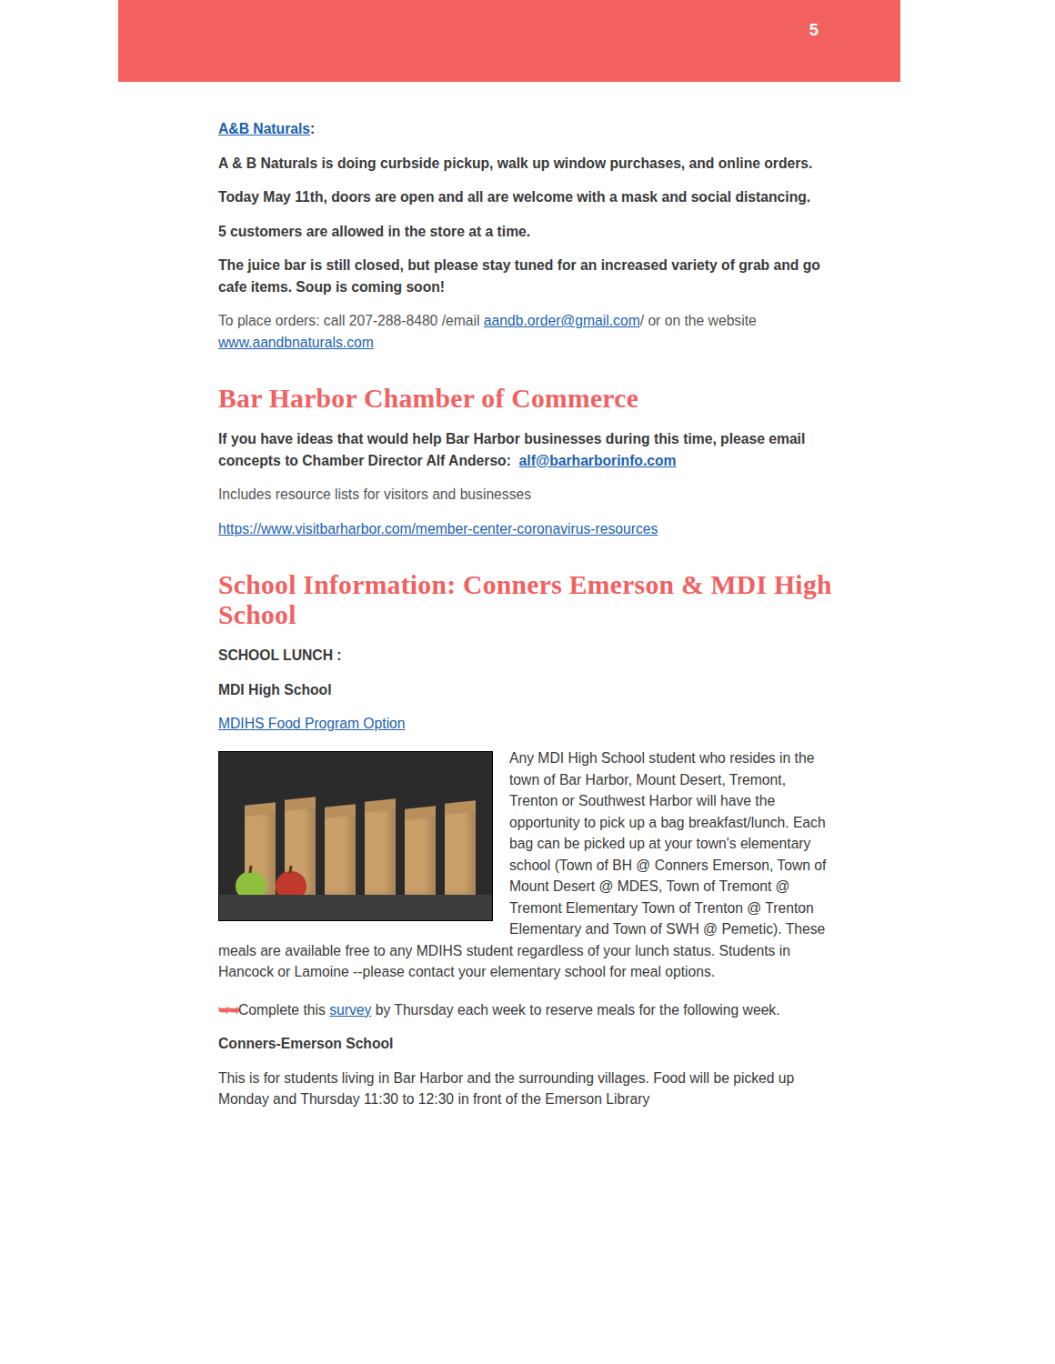5
A&B Naturals:
A & B Naturals is doing curbside pickup, walk up window purchases, and online orders.
Today May 11th, doors are open and all are welcome with a mask and social distancing.
5 customers are allowed in the store at a time.
The juice bar is still closed, but please stay tuned for an increased variety of grab and go cafe items. Soup is coming soon!
To place orders: call 207-288-8480 /email aandb.order@gmail.com/ or on the website www.aandbnaturals.com
Bar Harbor Chamber of Commerce
If you have ideas that would help Bar Harbor businesses during this time, please email concepts to Chamber Director Alf Anderso: alf@barharborinfo.com
Includes resource lists for visitors and businesses
https://www.visitbarharbor.com/member-center-coronavirus-resources
School Information: Conners Emerson & MDI High School
SCHOOL LUNCH :
MDI High School
MDIHS Food Program Option
Any MDI High School student who resides in the town of Bar Harbor, Mount Desert, Tremont, Trenton or Southwest Harbor will have the opportunity to pick up a bag breakfast/lunch. Each bag can be picked up at your town's elementary school (Town of BH @ Conners Emerson, Town of Mount Desert @ MDES, Town of Tremont @ Tremont Elementary Town of Trenton @ Trenton Elementary and Town of SWH @ Pemetic). These meals are available free to any MDIHS student regardless of your lunch status. Students in Hancock or Lamoine --please contact your elementary school for meal options.
➥➥Complete this survey by Thursday each week to reserve meals for the following week.
Conners-Emerson School
This is for students living in Bar Harbor and the surrounding villages. Food will be picked up Monday and Thursday 11:30 to 12:30 in front of the Emerson Library